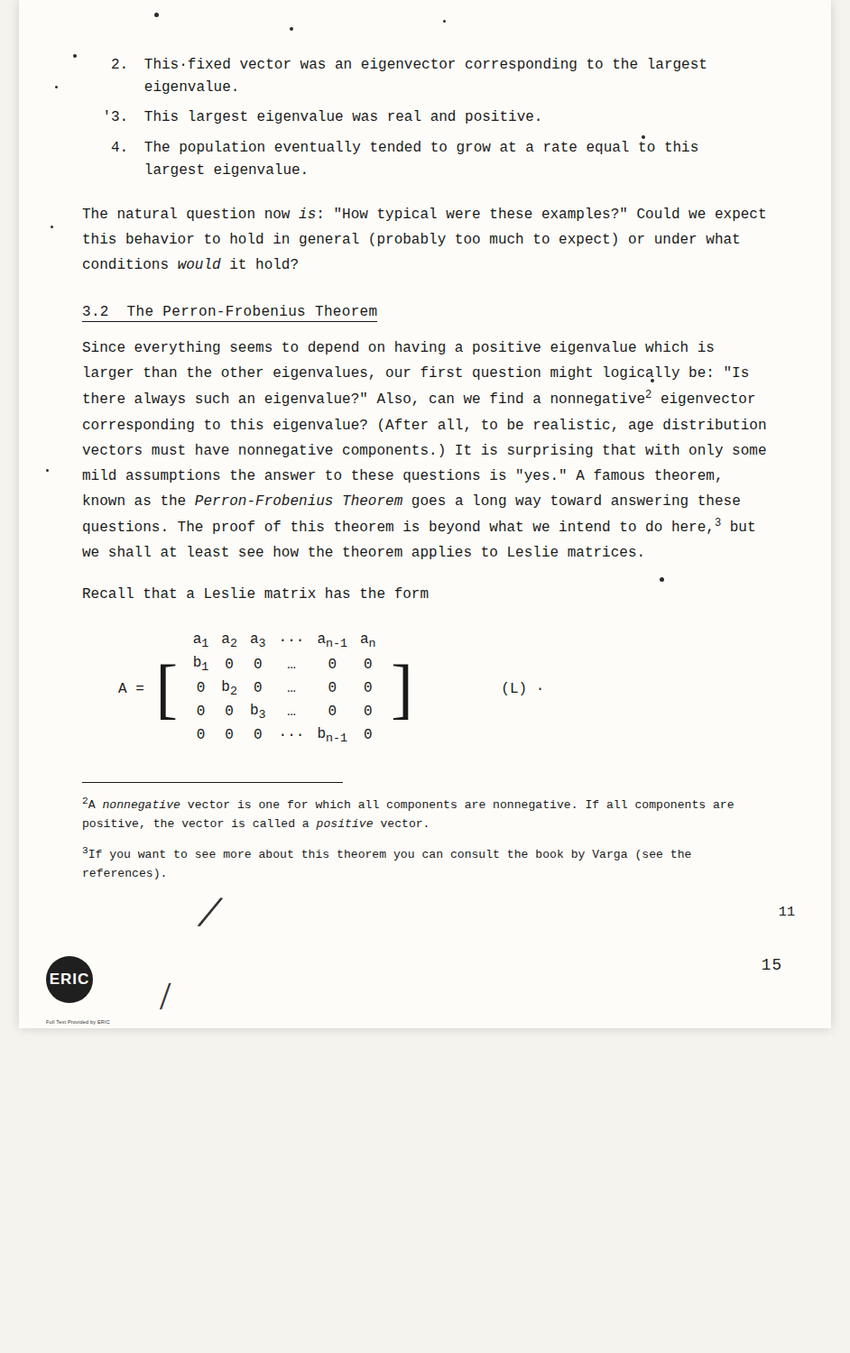2. This·fixed vector was an eigenvector corresponding to the largest eigenvalue.
'3. This largest eigenvalue was real and positive.
4. The population eventually tended to grow at a rate equal to this largest eigenvalue.
The natural question now is: "How typical were these examples?" Could we expect this behavior to hold in general (probably too much to expect) or under what conditions would it hold?
3.2 The Perron-Frobenius Theorem
Since everything seems to depend on having a positive eigenvalue which is larger than the other eigenvalues, our first question might logically be: "Is there always such an eigenvalue?" Also, can we find a nonnegative2 eigenvector corresponding to this eigenvalue? (After all, to be realistic, age distribution vectors must have nonnegative components.) It is surprising that with only some mild assumptions the answer to these questions is "yes." A famous theorem, known as the Perron-Frobenius Theorem goes a long way toward answering these questions. The proof of this theorem is beyond what we intend to do here,3 but we shall at least see how the theorem applies to Leslie matrices.
Recall that a Leslie matrix has the form
A = [
| a 1 | a 2 | a 3 | ··· | a n-1 | a n |
| b 1 | 0 | 0 | … | 0 | 0 |
| 0 | b 2 | 0 | … | 0 | 0 |
| 0 | 0 | b 3 | … | 0 | 0 |
| 0 | 0 | 0 | ··· | b n-1 | 0 |
] (L) ·
2A nonnegative vector is one for which all components are nonnegative. If all components are positive, the vector is called a positive vector.
3If you want to see more about this theorem you can consult the book by Varga (see the references).
11
⁄
⁄
ERIC
Full Text Provided by ERIC
1 5